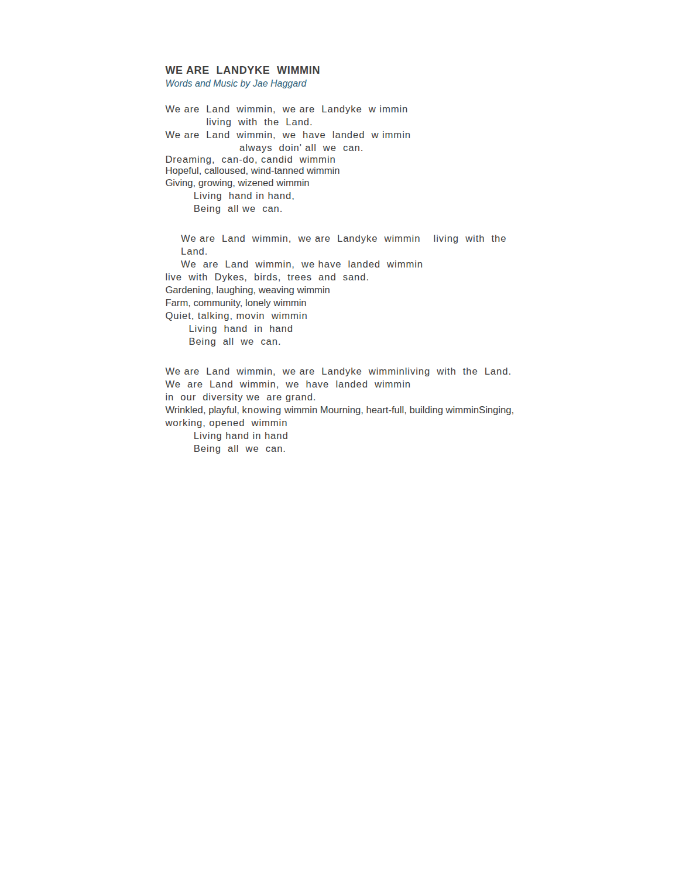WE ARE LANDYKE WIMMIN
Words and Music by Jae Haggard
We are Land wimmin, we are Landyke w immin
living with the Land.
We are Land wimmin, we have landed w immin
always doin' all we can.
Dreaming, can-do, candid wimmin
Hopeful, calloused, wind-tanned wimmin
Giving, growing, wizened wimmin
Living hand in hand,
Being all we can.
We are Land wimmin, we are Landyke wimmin living with the Land.
We are Land wimmin, we have landed wimmin
live with Dykes, birds, trees and sand.
Gardening, laughing, weaving wimmin
Farm, community, lonely wimmin
Quiet, talking, movin wimmin
Living hand in hand
Being all we can.
We are Land wimmin, we are Landyke wimminliving with the Land.
We are Land wimmin, we have landed wimmin
in our diversity we are grand.
Wrinkled, playful, knowing wimmin Mourning, heart-full, building wimminSinging,
working, opened wimmin
Living hand in hand
Being all we can.